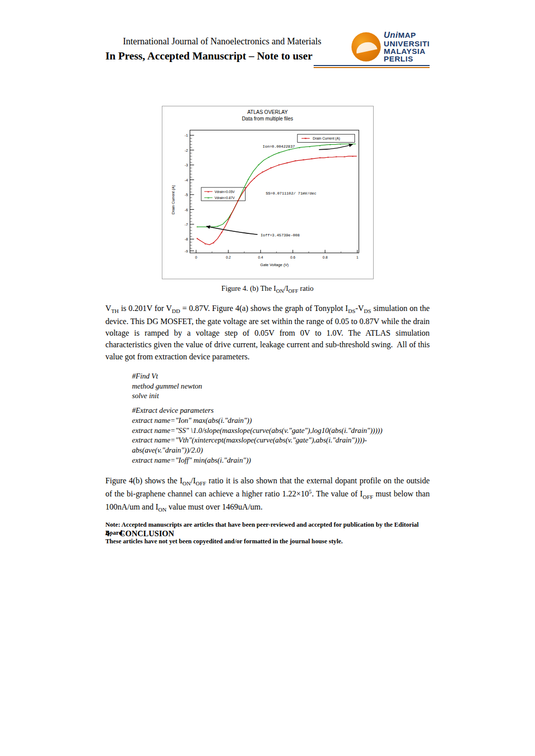Uni MAP
UNIVERSITI
MALAYSIA
PERLIS
International Journal of Nanoelectronics and Materials
In Press, Accepted Manuscript – Note to user
ATLAS OVERLAY
Data from multiple files
-1 -2 -3 -4 -5 -6 -7 -8 -9 Drain Current (A) 0 0.2 0.4 0.6 0.8 1 Gate Voltage (V) × Drain Current (A) × Vdrain=0.05V × Vdrain=0.87V ×××× ×××× ×××× ×××× ×××× ×××× ×××× ×××× ×××× Ion=0.00422837 SS=0.0711102/ 71mV/dec Ioff=3.45739e-008
Figure 4. (b) The ION/IOFF ratio
VTH is 0.201V for VDD = 0.87V. Figure 4(a) shows the graph of Tonyplot IDS-VDS simulation on the device. This DG MOSFET, the gate voltage are set within the range of 0.05 to 0.87V while the drain voltage is ramped by a voltage step of 0.05V from 0V to 1.0V. The ATLAS simulation characteristics given the value of drive current, leakage current and sub-threshold swing. All of this value got from extraction device parameters.
#Find Vt
method gummel newton
solve init #Extract device parameters
extract name="Ion" max(abs(i."drain"))
extract name="SS" \1.0/slope(maxslope(curve(abs(v."gate"),log10(abs(i."drain")))))
extract name="Vth"(xintercept(maxslope(curve(abs(v."gate"),abs(i."drain"))))-
abs(ave(v."drain"))/2.0)
extract name="Ioff" min(abs(i."drain"))
Figure 4(b) shows the ION/IOFF ratio it is also shown that the external dopant profile on the outside of the bi-graphene channel can achieve a higher ratio 1.22×105. The value of IOFF must below than 100nA/um and ION value must over 1469uA/um.
4. CONCLUSION
Note: Accepted manuscripts are articles that have been peer-reviewed and accepted for publication by the Editorial Board.
These articles have not yet been copyedited and/or formatted in the journal house style.